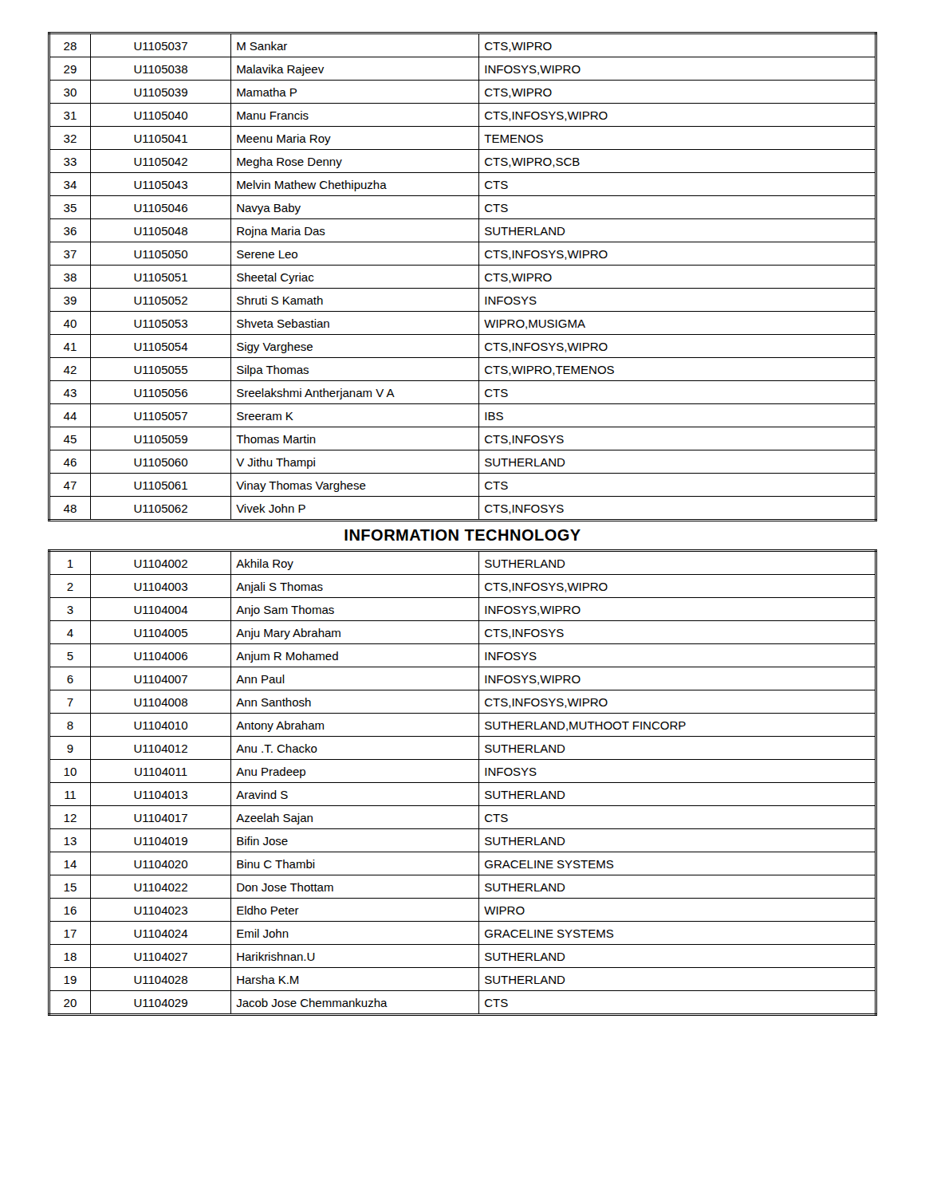| 28 | U1105037 | M Sankar | CTS,WIPRO |
| 29 | U1105038 | Malavika Rajeev | INFOSYS,WIPRO |
| 30 | U1105039 | Mamatha P | CTS,WIPRO |
| 31 | U1105040 | Manu Francis | CTS,INFOSYS,WIPRO |
| 32 | U1105041 | Meenu Maria Roy | TEMENOS |
| 33 | U1105042 | Megha Rose Denny | CTS,WIPRO,SCB |
| 34 | U1105043 | Melvin Mathew Chethipuzha | CTS |
| 35 | U1105046 | Navya Baby | CTS |
| 36 | U1105048 | Rojna Maria Das | SUTHERLAND |
| 37 | U1105050 | Serene Leo | CTS,INFOSYS,WIPRO |
| 38 | U1105051 | Sheetal Cyriac | CTS,WIPRO |
| 39 | U1105052 | Shruti S Kamath | INFOSYS |
| 40 | U1105053 | Shveta Sebastian | WIPRO,MUSIGMA |
| 41 | U1105054 | Sigy Varghese | CTS,INFOSYS,WIPRO |
| 42 | U1105055 | Silpa Thomas | CTS,WIPRO,TEMENOS |
| 43 | U1105056 | Sreelakshmi Antherjanam V A | CTS |
| 44 | U1105057 | Sreeram K | IBS |
| 45 | U1105059 | Thomas Martin | CTS,INFOSYS |
| 46 | U1105060 | V Jithu Thampi | SUTHERLAND |
| 47 | U1105061 | Vinay Thomas Varghese | CTS |
| 48 | U1105062 | Vivek John P | CTS,INFOSYS |
INFORMATION TECHNOLOGY
| 1 | U1104002 | Akhila Roy | SUTHERLAND |
| 2 | U1104003 | Anjali S Thomas | CTS,INFOSYS,WIPRO |
| 3 | U1104004 | Anjo Sam Thomas | INFOSYS,WIPRO |
| 4 | U1104005 | Anju Mary Abraham | CTS,INFOSYS |
| 5 | U1104006 | Anjum R Mohamed | INFOSYS |
| 6 | U1104007 | Ann Paul | INFOSYS,WIPRO |
| 7 | U1104008 | Ann Santhosh | CTS,INFOSYS,WIPRO |
| 8 | U1104010 | Antony Abraham | SUTHERLAND,MUTHOOT FINCORP |
| 9 | U1104012 | Anu .T. Chacko | SUTHERLAND |
| 10 | U1104011 | Anu Pradeep | INFOSYS |
| 11 | U1104013 | Aravind S | SUTHERLAND |
| 12 | U1104017 | Azeelah Sajan | CTS |
| 13 | U1104019 | Bifin Jose | SUTHERLAND |
| 14 | U1104020 | Binu C Thambi | GRACELINE SYSTEMS |
| 15 | U1104022 | Don Jose Thottam | SUTHERLAND |
| 16 | U1104023 | Eldho Peter | WIPRO |
| 17 | U1104024 | Emil John | GRACELINE SYSTEMS |
| 18 | U1104027 | Harikrishnan.U | SUTHERLAND |
| 19 | U1104028 | Harsha K.M | SUTHERLAND |
| 20 | U1104029 | Jacob Jose Chemmankuzha | CTS |